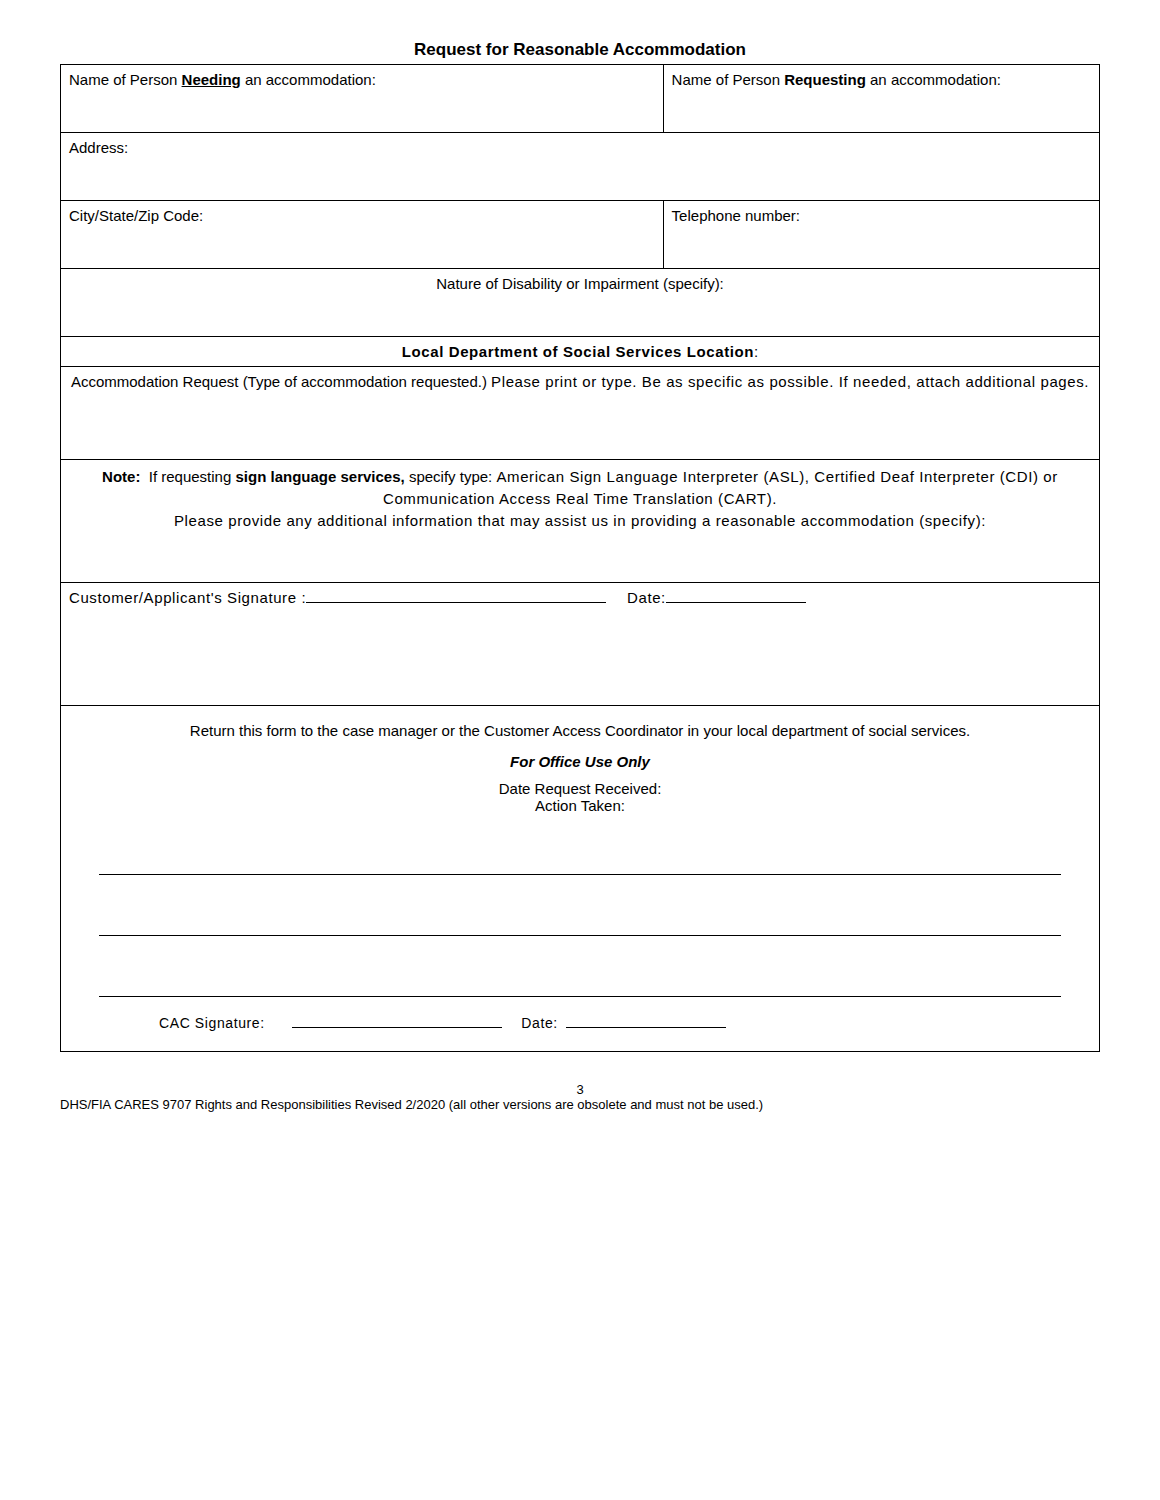Request for Reasonable Accommodation
| Name of Person Needing an accommodation: | Name of Person Requesting an accommodation: |
| Address: |
| City/State/Zip Code: | Telephone number: |
| Nature of Disability or Impairment (specify): |
| Local Department of Social Services Location : |
| Accommodation Request (Type of accommodation requested.) Please print or type. Be as specific as possible. If needed, attach additional pages. |
| Note: If requesting sign language services, specify type: American Sign Language Interpreter (ASL), Certified Deaf Interpreter (CDI) or Communication Access Real Time Translation (CART). Please provide any additional information that may assist us in providing a reasonable accommodation (specify): |
| Customer/Applicant's Signature : Date: |
| Return this form to the case manager or the Customer Access Coordinator in your local department of social services. For Office Use Only Date Request Received: Action Taken: CAC Signature: Date: |
3
DHS/FIA CARES 9707 Rights and Responsibilities Revised 2/2020 (all other versions are obsolete and must not be used.)